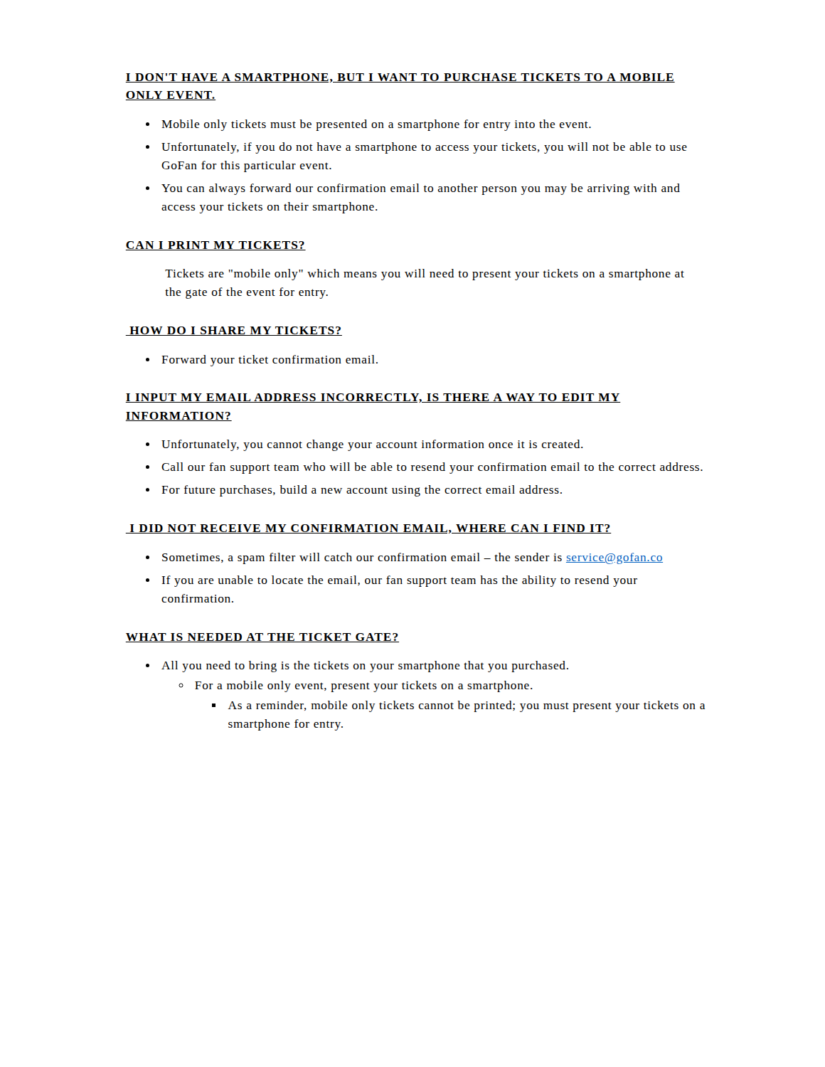I don't have a smartphone, but I want to purchase tickets to a mobile only event.
Mobile only tickets must be presented on a smartphone for entry into the event.
Unfortunately, if you do not have a smartphone to access your tickets, you will not be able to use GoFan for this particular event.
You can always forward our confirmation email to another person you may be arriving with and access your tickets on their smartphone.
Can I print my tickets?
Tickets are "mobile only" which means you will need to present your tickets on a smartphone at the gate of the event for entry.
How do I share my tickets?
Forward your ticket confirmation email.
I input my email address incorrectly, is there a way to edit my information?
Unfortunately, you cannot change your account information once it is created.
Call our fan support team who will be able to resend your confirmation email to the correct address.
For future purchases, build a new account using the correct email address.
I did not receive my confirmation email, where can I find it?
Sometimes, a spam filter will catch our confirmation email – the sender is service@gofan.co
If you are unable to locate the email, our fan support team has the ability to resend your confirmation.
What is needed at the ticket gate?
All you need to bring is the tickets on your smartphone that you purchased.
For a mobile only event, present your tickets on a smartphone.
As a reminder, mobile only tickets cannot be printed; you must present your tickets on a smartphone for entry.